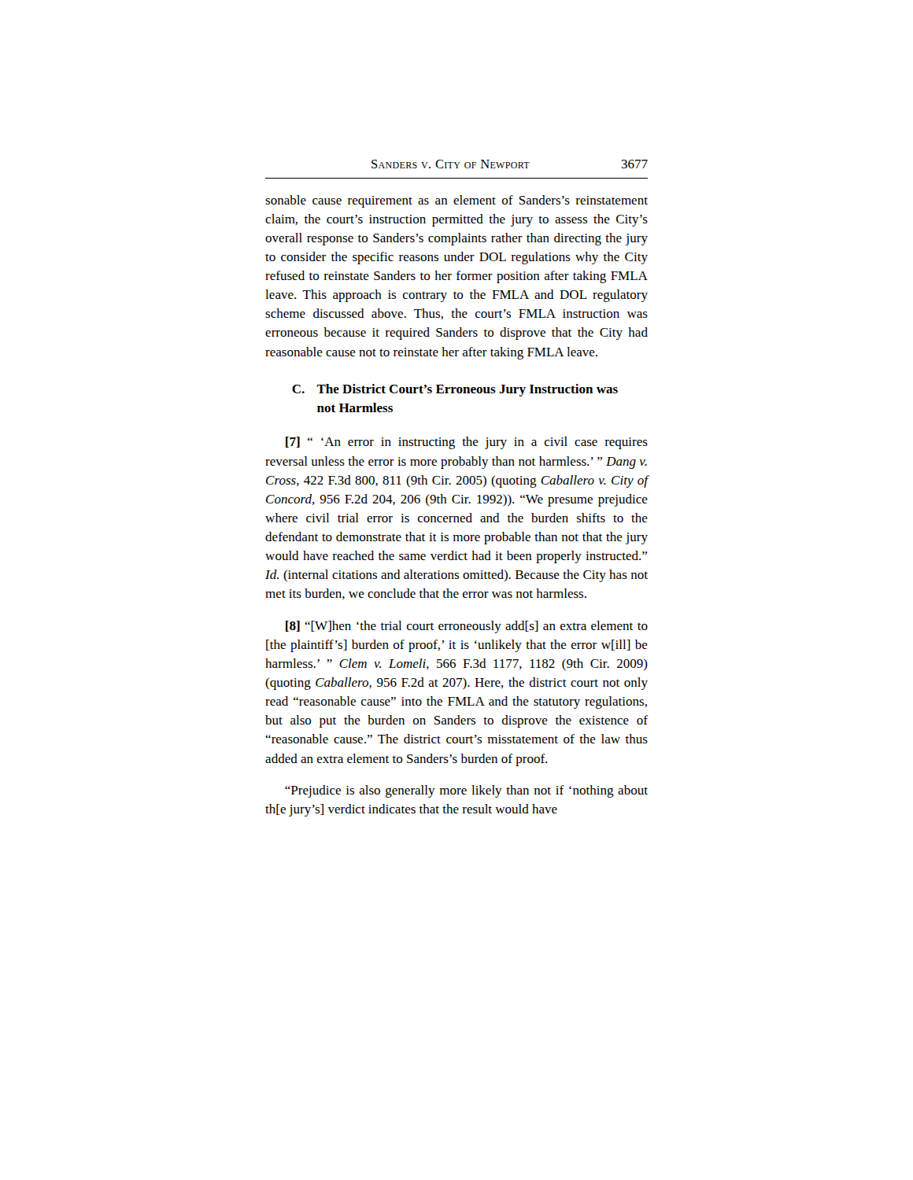Sanders v. City of Newport 3677
sonable cause requirement as an element of Sanders’s reinstatement claim, the court’s instruction permitted the jury to assess the City’s overall response to Sanders’s complaints rather than directing the jury to consider the specific reasons under DOL regulations why the City refused to reinstate Sanders to her former position after taking FMLA leave. This approach is contrary to the FMLA and DOL regulatory scheme discussed above. Thus, the court’s FMLA instruction was erroneous because it required Sanders to disprove that the City had reasonable cause not to reinstate her after taking FMLA leave.
C. The District Court’s Erroneous Jury Instruction was not Harmless
[7] “ ‘An error in instructing the jury in a civil case requires reversal unless the error is more probably than not harmless.’ ” Dang v. Cross, 422 F.3d 800, 811 (9th Cir. 2005) (quoting Caballero v. City of Concord, 956 F.2d 204, 206 (9th Cir. 1992)). “We presume prejudice where civil trial error is concerned and the burden shifts to the defendant to demonstrate that it is more probable than not that the jury would have reached the same verdict had it been properly instructed.” Id. (internal citations and alterations omitted). Because the City has not met its burden, we conclude that the error was not harmless.
[8] “[W]hen ‘the trial court erroneously add[s] an extra element to [the plaintiff’s] burden of proof,’ it is ‘unlikely that the error w[ill] be harmless.’ ” Clem v. Lomeli, 566 F.3d 1177, 1182 (9th Cir. 2009) (quoting Caballero, 956 F.2d at 207). Here, the district court not only read “reasonable cause” into the FMLA and the statutory regulations, but also put the burden on Sanders to disprove the existence of “reasonable cause.” The district court’s misstatement of the law thus added an extra element to Sanders’s burden of proof.
“Prejudice is also generally more likely than not if ‘nothing about th[e jury’s] verdict indicates that the result would have